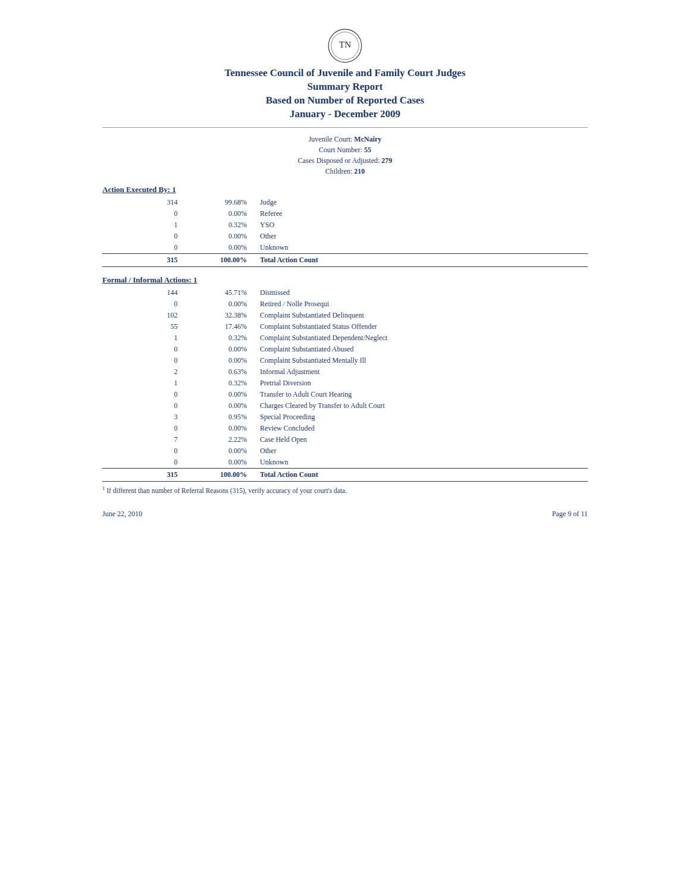Tennessee Council of Juvenile and Family Court Judges Summary Report Based on Number of Reported Cases January - December 2009
Juvenile Court: McNairy Court Number: 55 Cases Disposed or Adjusted: 279 Children: 210
Action Executed By: 1
| 314 | 99.68% | Judge |
| 0 | 0.00% | Referee |
| 1 | 0.32% | YSO |
| 0 | 0.00% | Other |
| 0 | 0.00% | Unknown |
| 315 | 100.00% | Total Action Count |
Formal / Informal Actions: 1
| 144 | 45.71% | Dismissed |
| 0 | 0.00% | Retired / Nolle Prosequi |
| 102 | 32.38% | Complaint Substantiated Delinquent |
| 55 | 17.46% | Complaint Substantiated Status Offender |
| 1 | 0.32% | Complaint Substantiated Dependent/Neglect |
| 0 | 0.00% | Complaint Substantiated Abused |
| 0 | 0.00% | Complaint Substantiated Mentally Ill |
| 2 | 0.63% | Informal Adjustment |
| 1 | 0.32% | Pretrial Diversion |
| 0 | 0.00% | Transfer to Adult Court Hearing |
| 0 | 0.00% | Charges Cleared by Transfer to Adult Court |
| 3 | 0.95% | Special Proceeding |
| 0 | 0.00% | Review Concluded |
| 7 | 2.22% | Case Held Open |
| 0 | 0.00% | Other |
| 0 | 0.00% | Unknown |
| 315 | 100.00% | Total Action Count |
1 If different than number of Referral Reasons (315), verify accuracy of your court's data.
June 22, 2010 Page 9 of 11